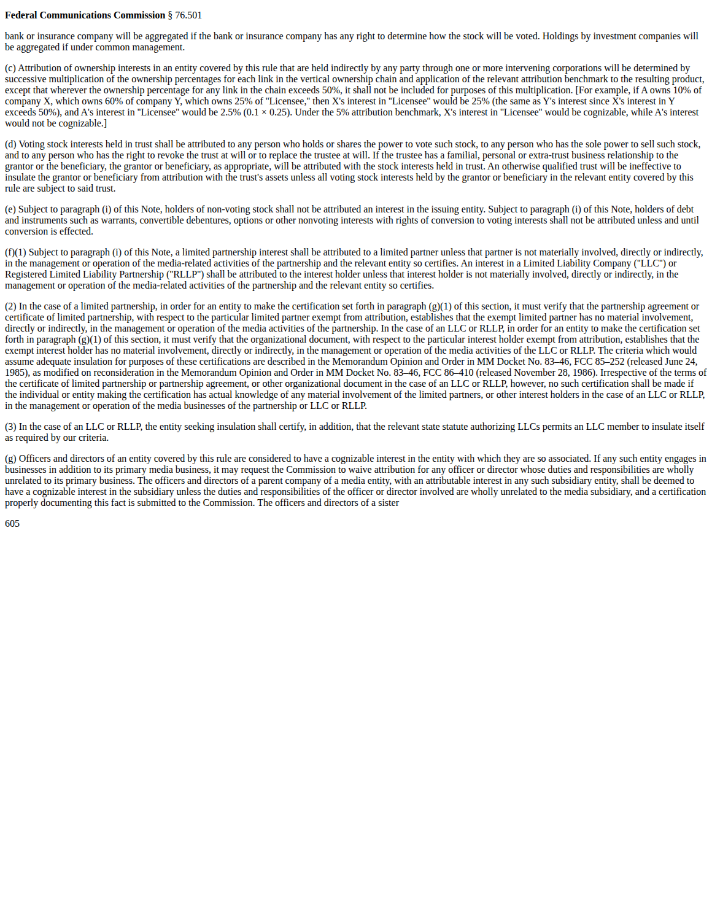Federal Communications Commission § 76.501
bank or insurance company will be aggregated if the bank or insurance company has any right to determine how the stock will be voted. Holdings by investment companies will be aggregated if under common management.
(c) Attribution of ownership interests in an entity covered by this rule that are held indirectly by any party through one or more intervening corporations will be determined by successive multiplication of the ownership percentages for each link in the vertical ownership chain and application of the relevant attribution benchmark to the resulting product, except that wherever the ownership percentage for any link in the chain exceeds 50%, it shall not be included for purposes of this multiplication. [For example, if A owns 10% of company X, which owns 60% of company Y, which owns 25% of ''Licensee,'' then X's interest in ''Licensee'' would be 25% (the same as Y's interest since X's interest in Y exceeds 50%), and A's interest in ''Licensee'' would be 2.5% (0.1 × 0.25). Under the 5% attribution benchmark, X's interest in ''Licensee'' would be cognizable, while A's interest would not be cognizable.]
(d) Voting stock interests held in trust shall be attributed to any person who holds or shares the power to vote such stock, to any person who has the sole power to sell such stock, and to any person who has the right to revoke the trust at will or to replace the trustee at will. If the trustee has a familial, personal or extra-trust business relationship to the grantor or the beneficiary, the grantor or beneficiary, as appropriate, will be attributed with the stock interests held in trust. An otherwise qualified trust will be ineffective to insulate the grantor or beneficiary from attribution with the trust's assets unless all voting stock interests held by the grantor or beneficiary in the relevant entity covered by this rule are subject to said trust.
(e) Subject to paragraph (i) of this Note, holders of non-voting stock shall not be attributed an interest in the issuing entity. Subject to paragraph (i) of this Note, holders of debt and instruments such as warrants, convertible debentures, options or other nonvoting interests with rights of conversion to voting interests shall not be attributed unless and until conversion is effected.
(f)(1) Subject to paragraph (i) of this Note, a limited partnership interest shall be attributed to a limited partner unless that partner is not materially involved, directly or indirectly, in the management or operation of the media-related activities of the partnership and the relevant entity so certifies. An interest in a Limited Liability Company (''LLC'') or Registered Limited Liability Partnership (''RLLP'') shall be attributed to the interest holder unless that interest holder is not materially involved, directly or indirectly, in the management or operation of the media-related activities of the partnership and the relevant entity so certifies.
(2) In the case of a limited partnership, in order for an entity to make the certification set forth in paragraph (g)(1) of this section, it must verify that the partnership agreement or certificate of limited partnership, with respect to the particular limited partner exempt from attribution, establishes that the exempt limited partner has no material involvement, directly or indirectly, in the management or operation of the media activities of the partnership. In the case of an LLC or RLLP, in order for an entity to make the certification set forth in paragraph (g)(1) of this section, it must verify that the organizational document, with respect to the particular interest holder exempt from attribution, establishes that the exempt interest holder has no material involvement, directly or indirectly, in the management or operation of the media activities of the LLC or RLLP. The criteria which would assume adequate insulation for purposes of these certifications are described in the Memorandum Opinion and Order in MM Docket No. 83–46, FCC 85–252 (released June 24, 1985), as modified on reconsideration in the Memorandum Opinion and Order in MM Docket No. 83–46, FCC 86–410 (released November 28, 1986). Irrespective of the terms of the certificate of limited partnership or partnership agreement, or other organizational document in the case of an LLC or RLLP, however, no such certification shall be made if the individual or entity making the certification has actual knowledge of any material involvement of the limited partners, or other interest holders in the case of an LLC or RLLP, in the management or operation of the media businesses of the partnership or LLC or RLLP.
(3) In the case of an LLC or RLLP, the entity seeking insulation shall certify, in addition, that the relevant state statute authorizing LLCs permits an LLC member to insulate itself as required by our criteria.
(g) Officers and directors of an entity covered by this rule are considered to have a cognizable interest in the entity with which they are so associated. If any such entity engages in businesses in addition to its primary media business, it may request the Commission to waive attribution for any officer or director whose duties and responsibilities are wholly unrelated to its primary business. The officers and directors of a parent company of a media entity, with an attributable interest in any such subsidiary entity, shall be deemed to have a cognizable interest in the subsidiary unless the duties and responsibilities of the officer or director involved are wholly unrelated to the media subsidiary, and a certification properly documenting this fact is submitted to the Commission. The officers and directors of a sister
605